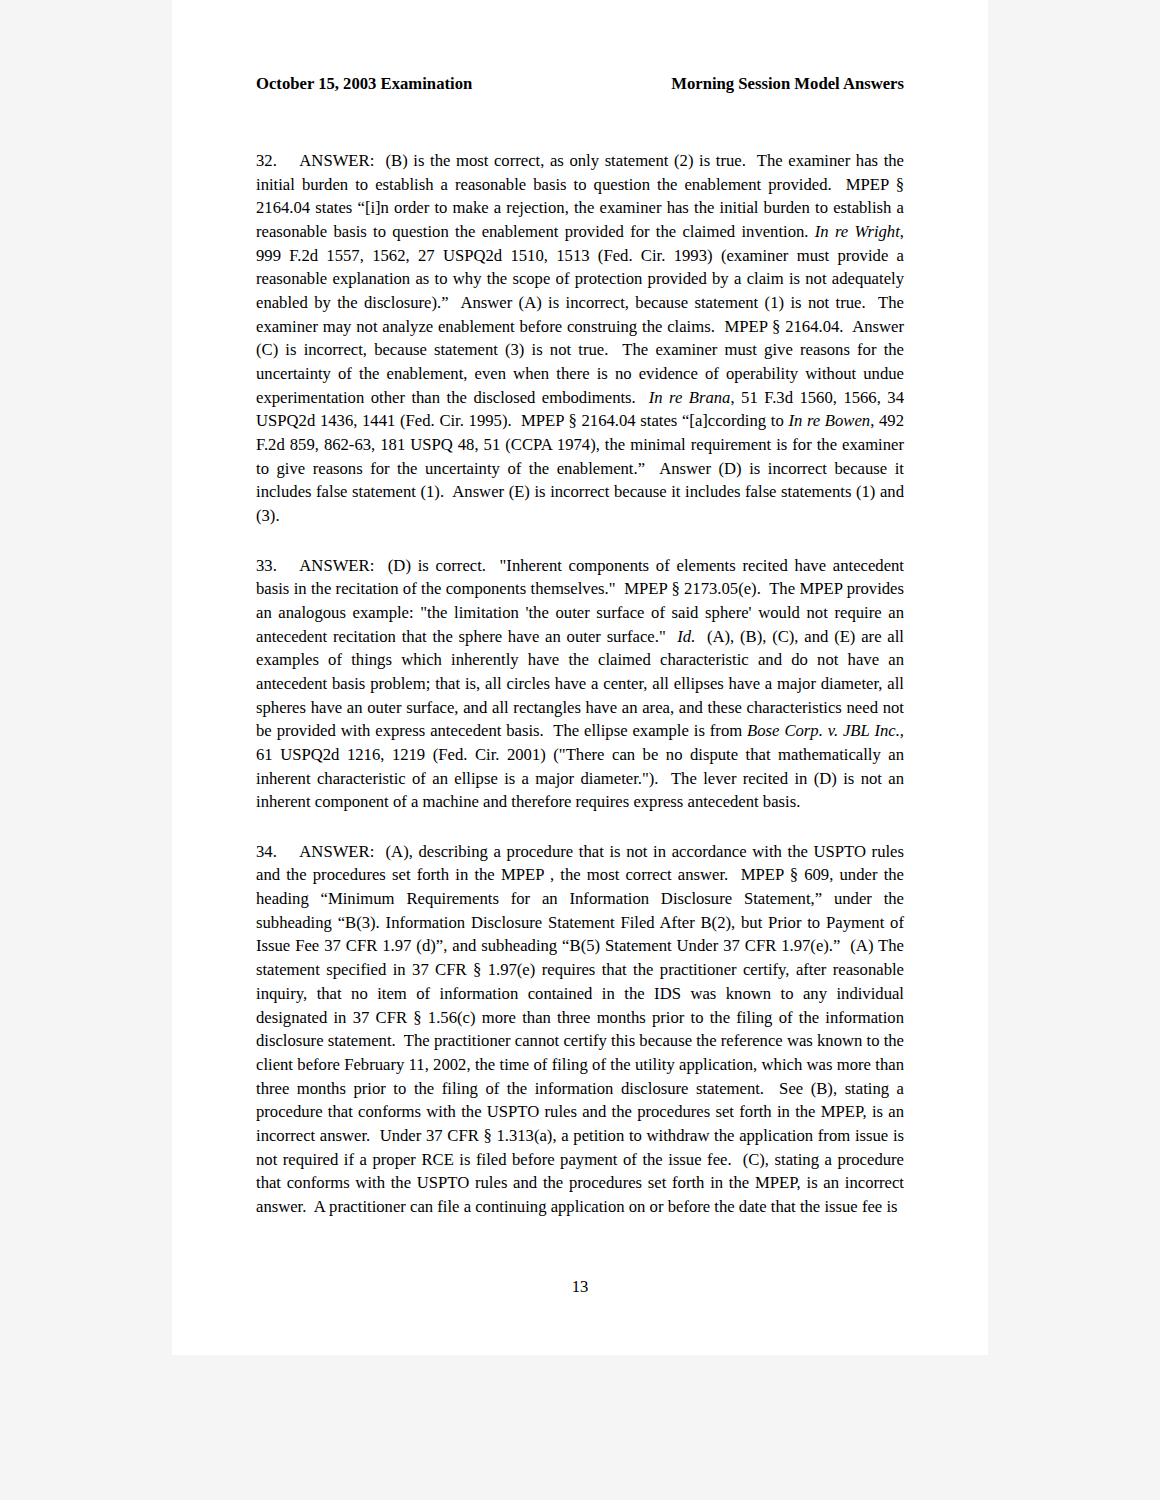October 15, 2003 Examination Morning Session Model Answers
32. ANSWER: (B) is the most correct, as only statement (2) is true. The examiner has the initial burden to establish a reasonable basis to question the enablement provided. MPEP § 2164.04 states “[i]n order to make a rejection, the examiner has the initial burden to establish a reasonable basis to question the enablement provided for the claimed invention. In re Wright, 999 F.2d 1557, 1562, 27 USPQ2d 1510, 1513 (Fed. Cir. 1993) (examiner must provide a reasonable explanation as to why the scope of protection provided by a claim is not adequately enabled by the disclosure).” Answer (A) is incorrect, because statement (1) is not true. The examiner may not analyze enablement before construing the claims. MPEP § 2164.04. Answer (C) is incorrect, because statement (3) is not true. The examiner must give reasons for the uncertainty of the enablement, even when there is no evidence of operability without undue experimentation other than the disclosed embodiments. In re Brana, 51 F.3d 1560, 1566, 34 USPQ2d 1436, 1441 (Fed. Cir. 1995). MPEP § 2164.04 states “[a]ccording to In re Bowen, 492 F.2d 859, 862-63, 181 USPQ 48, 51 (CCPA 1974), the minimal requirement is for the examiner to give reasons for the uncertainty of the enablement.” Answer (D) is incorrect because it includes false statement (1). Answer (E) is incorrect because it includes false statements (1) and (3).
33. ANSWER: (D) is correct. "Inherent components of elements recited have antecedent basis in the recitation of the components themselves." MPEP § 2173.05(e). The MPEP provides an analogous example: "the limitation 'the outer surface of said sphere' would not require an antecedent recitation that the sphere have an outer surface." Id. (A), (B), (C), and (E) are all examples of things which inherently have the claimed characteristic and do not have an antecedent basis problem; that is, all circles have a center, all ellipses have a major diameter, all spheres have an outer surface, and all rectangles have an area, and these characteristics need not be provided with express antecedent basis. The ellipse example is from Bose Corp. v. JBL Inc., 61 USPQ2d 1216, 1219 (Fed. Cir. 2001) ("There can be no dispute that mathematically an inherent characteristic of an ellipse is a major diameter."). The lever recited in (D) is not an inherent component of a machine and therefore requires express antecedent basis.
34. ANSWER: (A), describing a procedure that is not in accordance with the USPTO rules and the procedures set forth in the MPEP , the most correct answer. MPEP § 609, under the heading “Minimum Requirements for an Information Disclosure Statement,” under the subheading “B(3). Information Disclosure Statement Filed After B(2), but Prior to Payment of Issue Fee 37 CFR 1.97 (d)”, and subheading “B(5) Statement Under 37 CFR 1.97(e).” (A) The statement specified in 37 CFR § 1.97(e) requires that the practitioner certify, after reasonable inquiry, that no item of information contained in the IDS was known to any individual designated in 37 CFR § 1.56(c) more than three months prior to the filing of the information disclosure statement. The practitioner cannot certify this because the reference was known to the client before February 11, 2002, the time of filing of the utility application, which was more than three months prior to the filing of the information disclosure statement. See (B), stating a procedure that conforms with the USPTO rules and the procedures set forth in the MPEP, is an incorrect answer. Under 37 CFR § 1.313(a), a petition to withdraw the application from issue is not required if a proper RCE is filed before payment of the issue fee. (C), stating a procedure that conforms with the USPTO rules and the procedures set forth in the MPEP, is an incorrect answer. A practitioner can file a continuing application on or before the date that the issue fee is
13